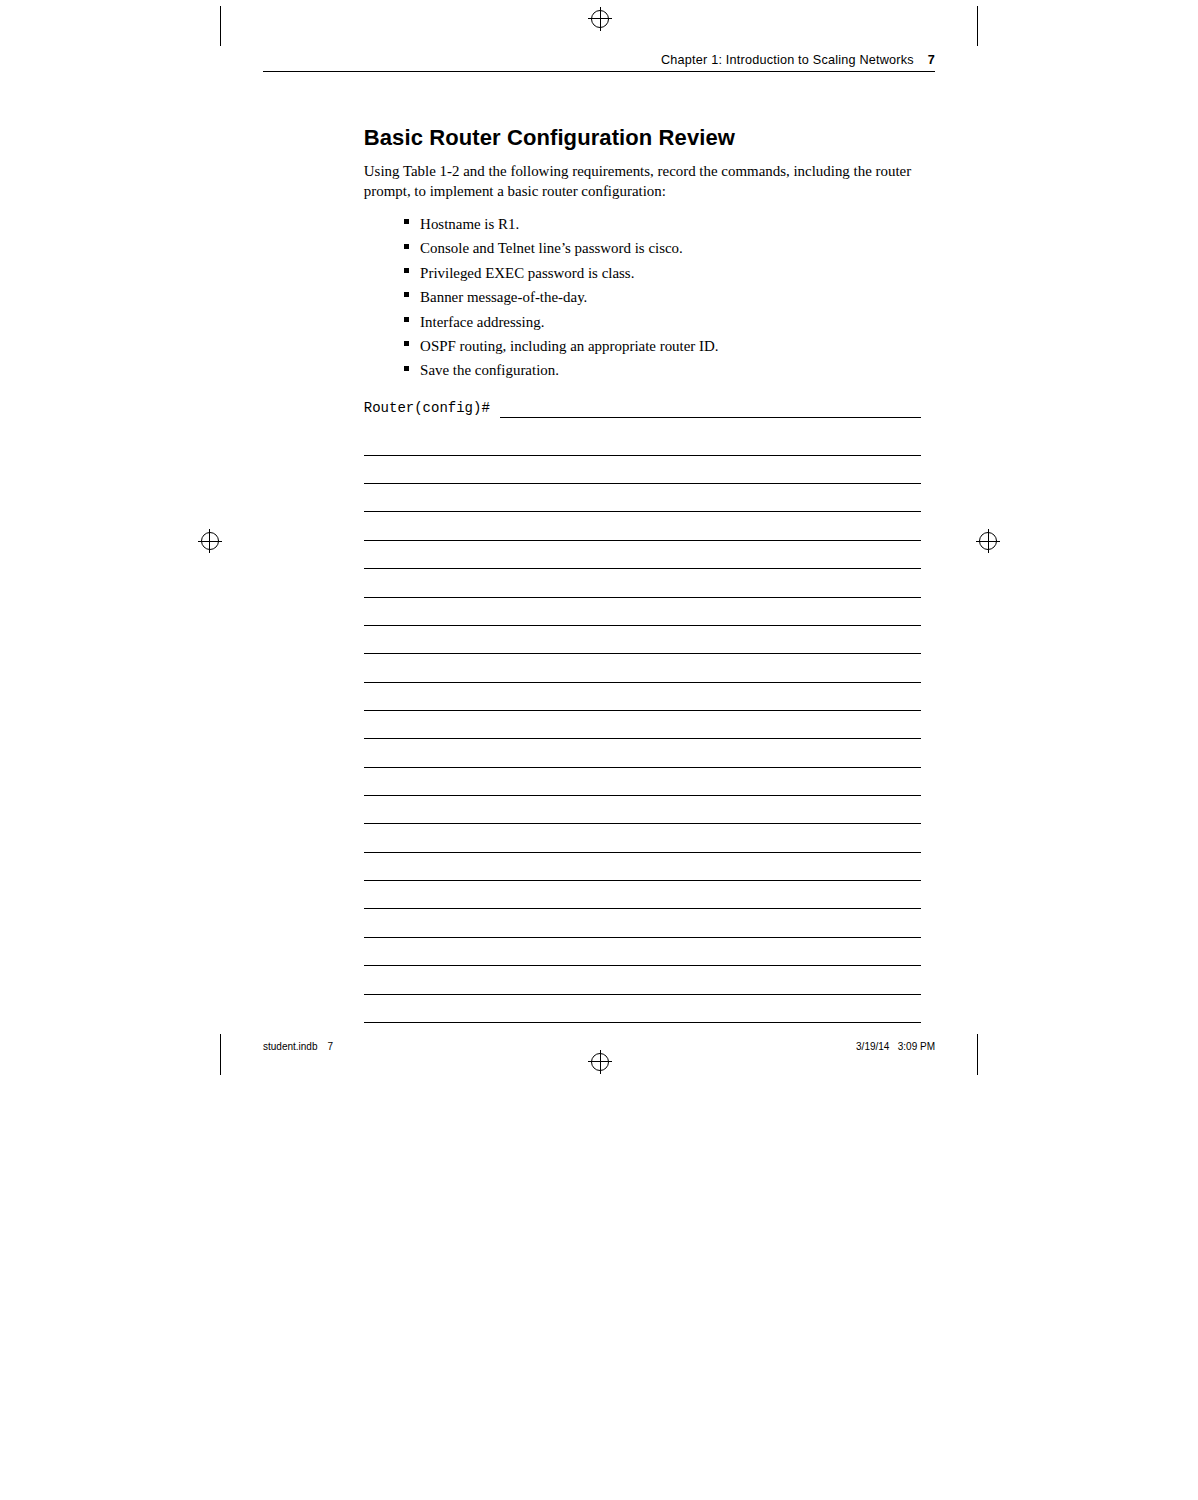Chapter 1: Introduction to Scaling Networks7
Basic Router Configuration Review
Using Table 1-2 and the following requirements, record the commands, including the router prompt, to implement a basic router configuration:
Hostname is R1.
Console and Telnet line’s password is cisco.
Privileged EXEC password is class.
Banner message-of-the-day.
Interface addressing.
OSPF routing, including an appropriate router ID.
Save the configuration.
Router(config)#
student.indb 7
3/19/14 3:09 PM